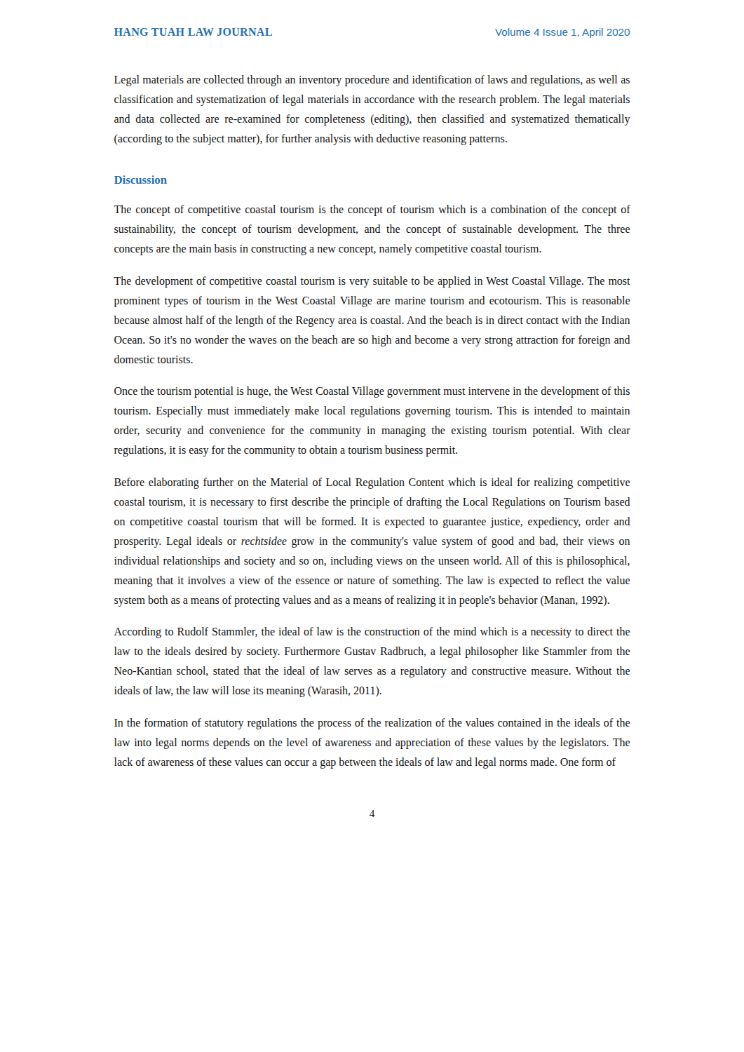Hang Tuah Law Journal Volume 4 Issue 1, April 2020
Legal materials are collected through an inventory procedure and identification of laws and regulations, as well as classification and systematization of legal materials in accordance with the research problem. The legal materials and data collected are re-examined for completeness (editing), then classified and systematized thematically (according to the subject matter), for further analysis with deductive reasoning patterns.
Discussion
The concept of competitive coastal tourism is the concept of tourism which is a combination of the concept of sustainability, the concept of tourism development, and the concept of sustainable development. The three concepts are the main basis in constructing a new concept, namely competitive coastal tourism.
The development of competitive coastal tourism is very suitable to be applied in West Coastal Village. The most prominent types of tourism in the West Coastal Village are marine tourism and ecotourism. This is reasonable because almost half of the length of the Regency area is coastal. And the beach is in direct contact with the Indian Ocean. So it's no wonder the waves on the beach are so high and become a very strong attraction for foreign and domestic tourists.
Once the tourism potential is huge, the West Coastal Village government must intervene in the development of this tourism. Especially must immediately make local regulations governing tourism. This is intended to maintain order, security and convenience for the community in managing the existing tourism potential. With clear regulations, it is easy for the community to obtain a tourism business permit.
Before elaborating further on the Material of Local Regulation Content which is ideal for realizing competitive coastal tourism, it is necessary to first describe the principle of drafting the Local Regulations on Tourism based on competitive coastal tourism that will be formed. It is expected to guarantee justice, expediency, order and prosperity. Legal ideals or rechtsidee grow in the community's value system of good and bad, their views on individual relationships and society and so on, including views on the unseen world. All of this is philosophical, meaning that it involves a view of the essence or nature of something. The law is expected to reflect the value system both as a means of protecting values and as a means of realizing it in people's behavior (Manan, 1992).
According to Rudolf Stammler, the ideal of law is the construction of the mind which is a necessity to direct the law to the ideals desired by society. Furthermore Gustav Radbruch, a legal philosopher like Stammler from the Neo-Kantian school, stated that the ideal of law serves as a regulatory and constructive measure. Without the ideals of law, the law will lose its meaning (Warasih, 2011).
In the formation of statutory regulations the process of the realization of the values contained in the ideals of the law into legal norms depends on the level of awareness and appreciation of these values by the legislators. The lack of awareness of these values can occur a gap between the ideals of law and legal norms made. One form of
4